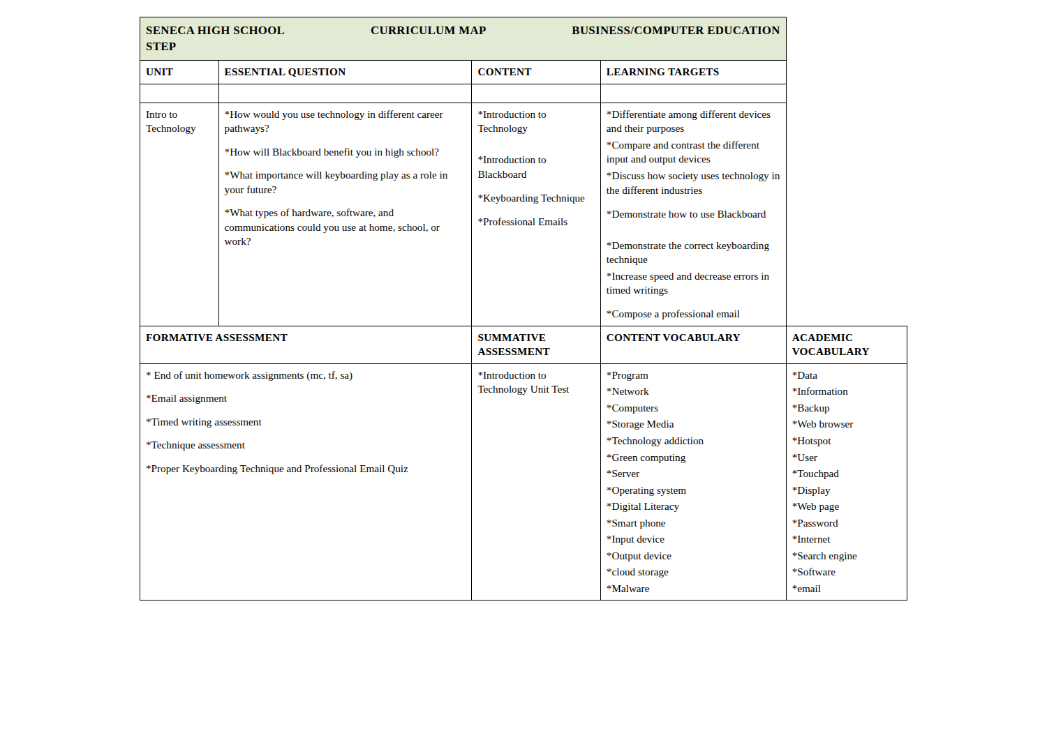| SENECA HIGH SCHOOL STEP CURRICULUM MAP BUSINESS/COMPUTER EDUCATION |
| UNIT | ESSENTIAL QUESTION | CONTENT | LEARNING TARGETS |
| Intro to Technology | *How would you use technology in different career pathways? *How will Blackboard benefit you in high school? *What importance will keyboarding play as a role in your future? *What types of hardware, software, and communications could you use at home, school, or work? | *Introduction to Technology *Introduction to Blackboard *Keyboarding Technique *Professional Emails | *Differentiate among different devices and their purposes *Compare and contrast the different input and output devices *Discuss how society uses technology in the different industries *Demonstrate how to use Blackboard *Demonstrate the correct keyboarding technique *Increase speed and decrease errors in timed writings *Compose a professional email |
| FORMATIVE ASSESSMENT | SUMMATIVE ASSESSMENT | CONTENT VOCABULARY | ACADEMIC VOCABULARY |
| * End of unit homework assignments (mc, tf, sa) *Email assignment *Timed writing assessment *Technique assessment *Proper Keyboarding Technique and Professional Email Quiz | *Introduction to Technology Unit Test | *Program *Network *Computers *Storage Media *Technology addiction *Green computing *Server *Operating system *Digital Literacy *Smart phone *Input device *Output device *cloud storage *Malware | *Data *Information *Backup *Web browser *Hotspot *User *Touchpad *Display *Web page *Password *Internet *Search engine *Software *email |